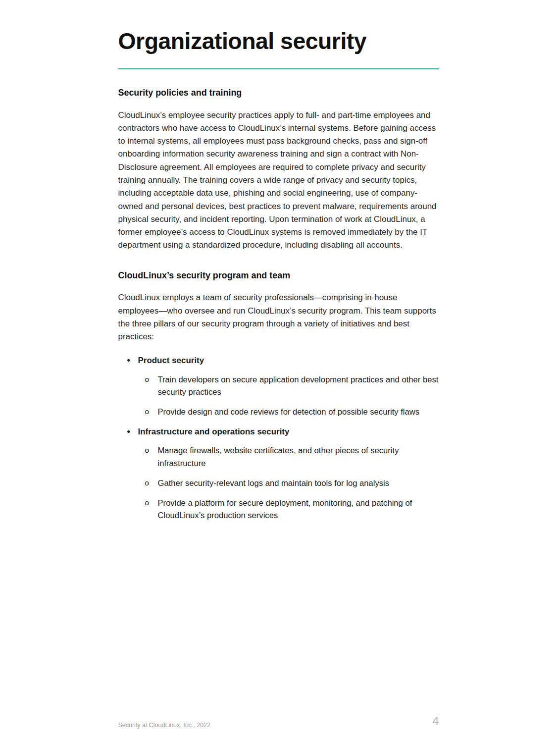Organizational security
Security policies and training
CloudLinux’s employee security practices apply to full- and part-time employees and contractors who have access to CloudLinux’s internal systems. Before gaining access to internal systems, all employees must pass background checks, pass and sign-off onboarding information security awareness training and sign a contract with Non-Disclosure agreement. All employees are required to complete privacy and security training annually. The training covers a wide range of privacy and security topics, including acceptable data use, phishing and social engineering, use of company-owned and personal devices, best practices to prevent malware, requirements around physical security, and incident reporting. Upon termination of work at CloudLinux, a former employee’s access to CloudLinux systems is removed immediately by the IT department using a standardized procedure, including disabling all accounts.
CloudLinux’s security program and team
CloudLinux employs a team of security professionals—comprising in-house employees—who oversee and run CloudLinux’s security program. This team supports the three pillars of our security program through a variety of initiatives and best practices:
Product security
Train developers on secure application development practices and other best security practices
Provide design and code reviews for detection of possible security flaws
Infrastructure and operations security
Manage firewalls, website certificates, and other pieces of security infrastructure
Gather security-relevant logs and maintain tools for log analysis
Provide a platform for secure deployment, monitoring, and patching of CloudLinux’s production services
Security at CloudLinux, Inc., 2022
4